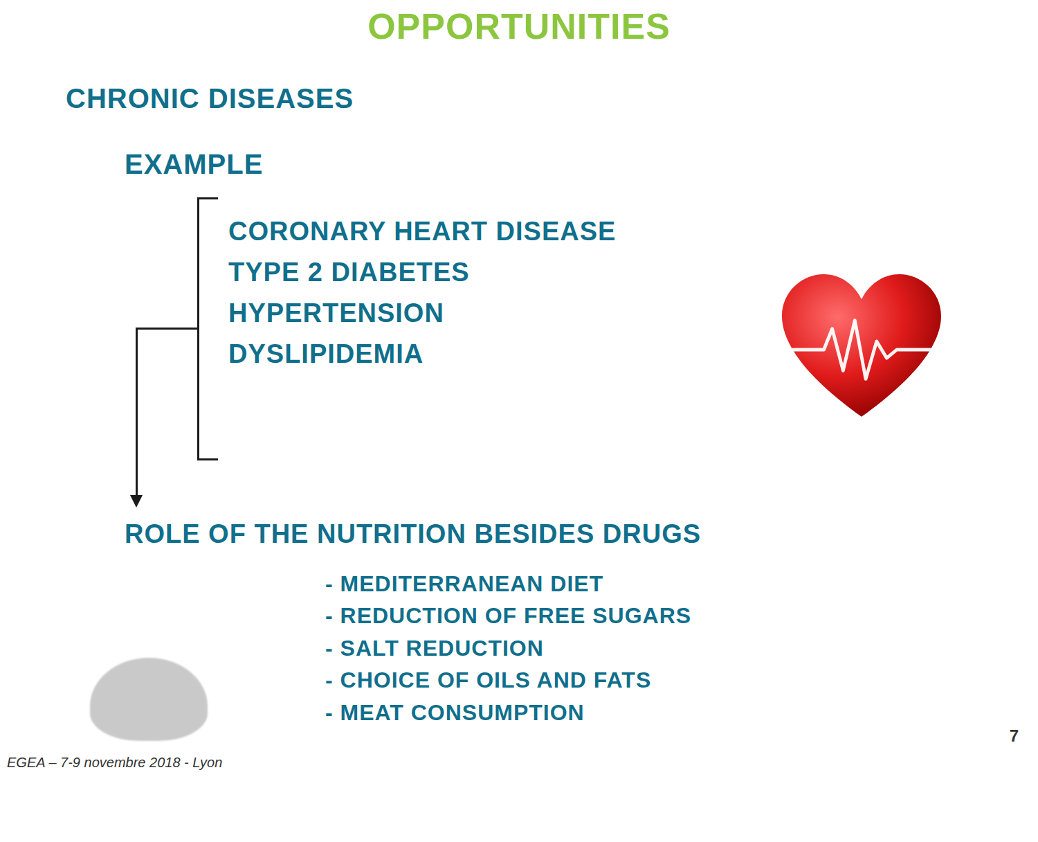OPPORTUNITIES
CHRONIC DISEASES
EXAMPLE
CORONARY HEART DISEASE
TYPE 2 DIABETES
HYPERTENSION
DYSLIPIDEMIA
ROLE OF THE NUTRITION BESIDES DRUGS
- MEDITERRANEAN DIET
- REDUCTION OF FREE SUGARS
- SALT REDUCTION
- CHOICE OF OILS AND FATS
- MEAT CONSUMPTION
7
EGEA – 7-9 novembre 2018 - Lyon